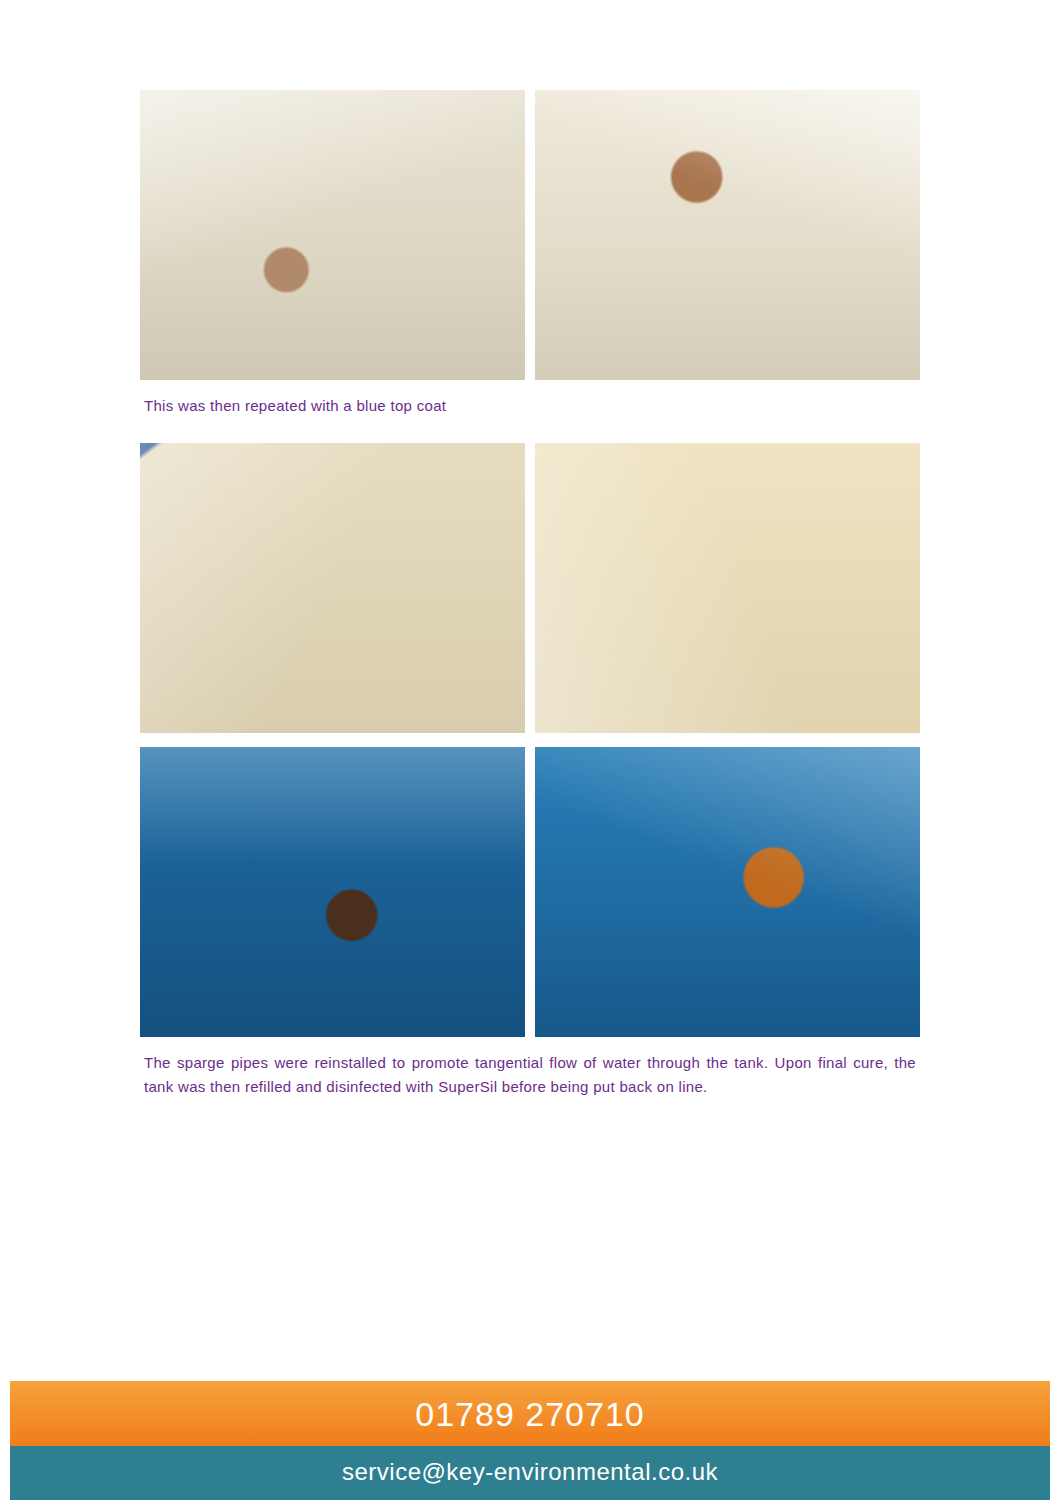This was then repeated with a blue top coat
The sparge pipes were reinstalled to promote tangential flow of water through the tank. Upon final cure, the tank was then refilled and disinfected with SuperSil before being put back on line.
01789 270710
service@key-environmental.co.uk